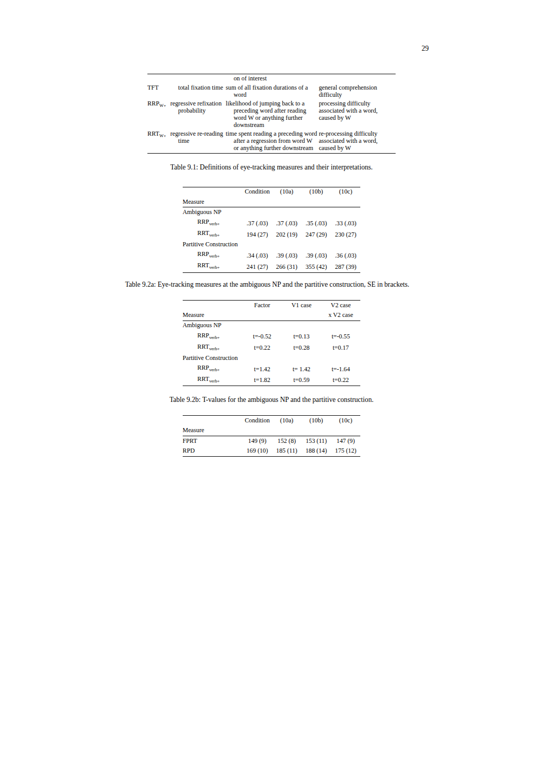29
| | | on of interest | |
| TFT | total fixation time | sum of all fixation durations of a word | general comprehension difficulty |
| RRP W+ | regressive refixation probability | likelihood of jumping back to a preceding word after reading word W or anything further downstream | processing difficulty associated with a word, caused by W |
| RRT W+ | regressive re-reading time | time spent reading a preceding word after a regression from word W or anything further downstream | re-processing difficulty associated with a word, caused by W |
Table 9.1: Definitions of eye-tracking measures and their interpretations.
| | Condition | (10a) | (10b) | (10c) |
| Measure | | | | |
| Ambiguous NP | | | | |
| RRP verb+ | .37 (.03) | .37 (.03) | .35 (.03) | .33 (.03) |
| RRT verb+ | 194 (27) | 202 (19) | 247 (29) | 230 (27) |
| Partitive Construction | | | | |
| RRP verb+ | .34 (.03) | .39 (.03) | .39 (.03) | .36 (.03) |
| RRT verb+ | 241 (27) | 266 (31) | 355 (42) | 287 (39) |
Table 9.2a: Eye-tracking measures at the ambiguous NP and the partitive construction, SE in brackets.
| | Factor | V1 case | V2 case |
| Measure | | | x V2 case |
| Ambiguous NP | | | |
| RRP verb+ | t=-0.52 | t=0.13 | t=-0.55 |
| RRT verb+ | t=0.22 | t=0.28 | t=0.17 |
| Partitive Construction | | | |
| RRP verb+ | t=1.42 | t= 1.42 | t=-1.64 |
| RRT verb+ | t=1.82 | t=0.59 | t=0.22 |
Table 9.2b: T-values for the ambiguous NP and the partitive construction.
| | Condition | (10a) | (10b) | (10c) |
| Measure | | | | |
| FPRT | 149 (9) | 152 (8) | 153 (11) | 147 (9) |
| RPD | 169 (10) | 185 (11) | 188 (14) | 175 (12) |